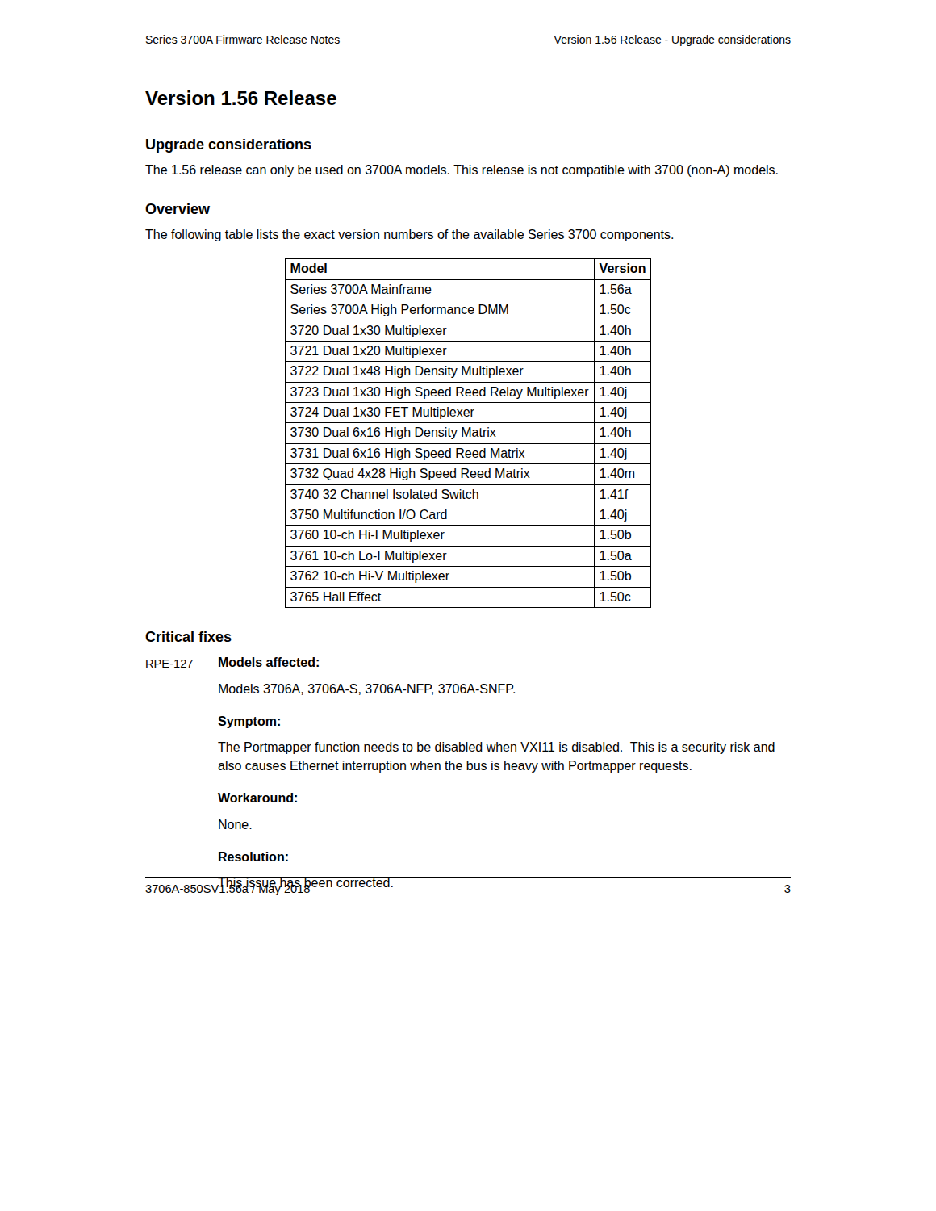Series 3700A Firmware Release Notes Version 1.56 Release - Upgrade considerations
Version 1.56 Release
Upgrade considerations
The 1.56 release can only be used on 3700A models. This release is not compatible with 3700 (non-A) models.
Overview
The following table lists the exact version numbers of the available Series 3700 components.
| Model | Version |
| --- | --- |
| Series 3700A Mainframe | 1.56a |
| Series 3700A High Performance DMM | 1.50c |
| 3720 Dual 1x30 Multiplexer | 1.40h |
| 3721 Dual 1x20 Multiplexer | 1.40h |
| 3722 Dual 1x48 High Density Multiplexer | 1.40h |
| 3723 Dual 1x30 High Speed Reed Relay Multiplexer | 1.40j |
| 3724 Dual 1x30 FET Multiplexer | 1.40j |
| 3730 Dual 6x16 High Density Matrix | 1.40h |
| 3731 Dual 6x16 High Speed Reed Matrix | 1.40j |
| 3732 Quad 4x28 High Speed Reed Matrix | 1.40m |
| 3740 32 Channel Isolated Switch | 1.41f |
| 3750 Multifunction I/O Card | 1.40j |
| 3760 10-ch Hi-I Multiplexer | 1.50b |
| 3761 10-ch Lo-I Multiplexer | 1.50a |
| 3762 10-ch Hi-V Multiplexer | 1.50b |
| 3765 Hall Effect | 1.50c |
Critical fixes
RPE-127
Models affected:
Models 3706A, 3706A-S, 3706A-NFP, 3706A-SNFP.
Symptom:
The Portmapper function needs to be disabled when VXI11 is disabled. This is a security risk and also causes Ethernet interruption when the bus is heavy with Portmapper requests.
Workaround:
None.
Resolution:
This issue has been corrected.
3706A-850SV1.56a / May 2018 3